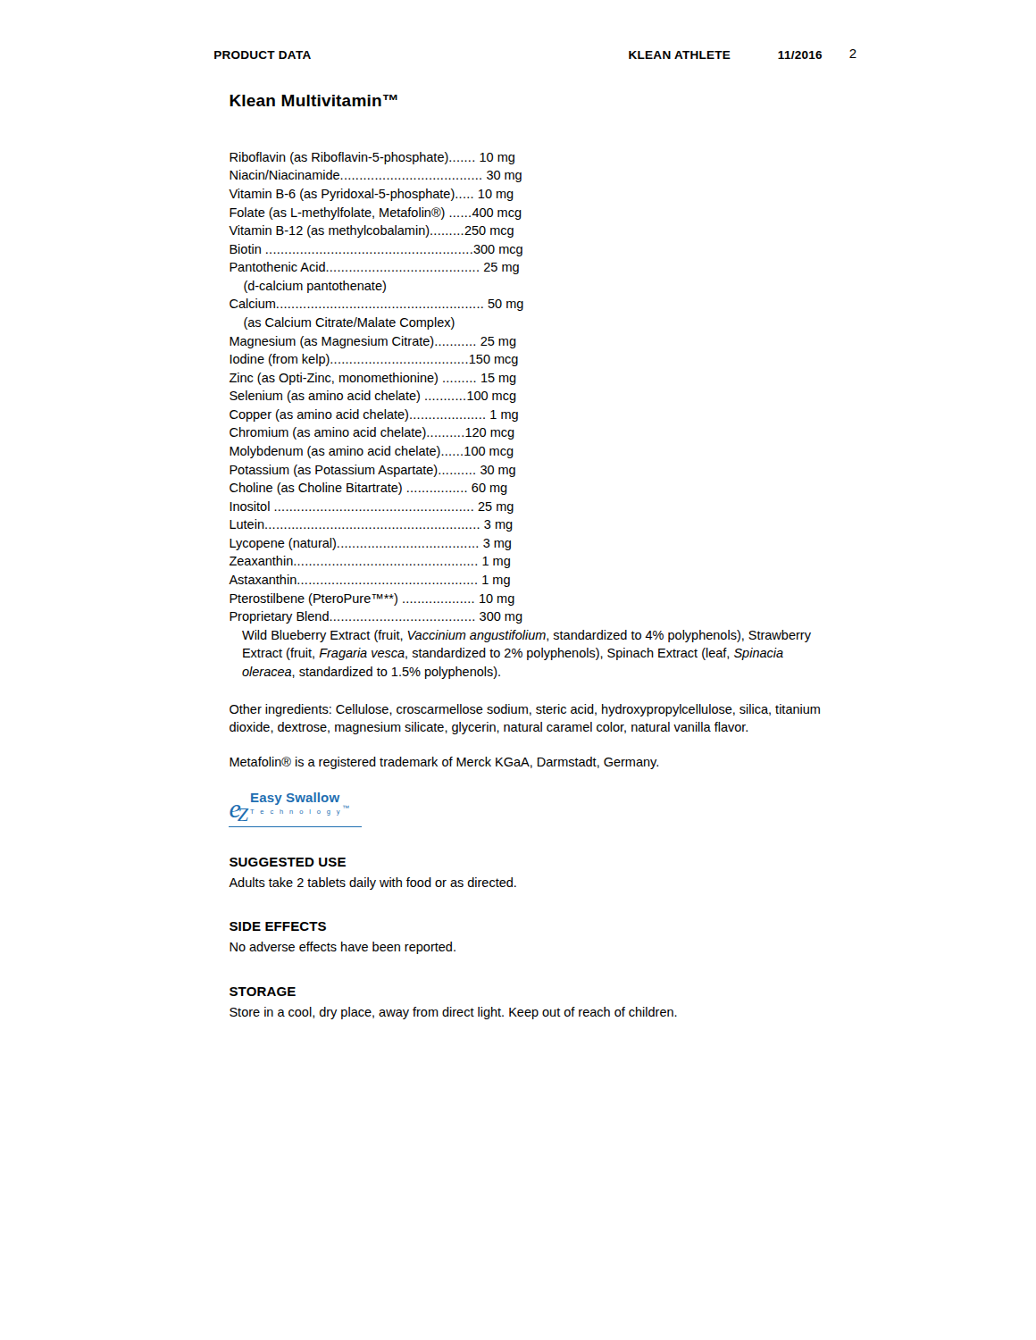2
PRODUCT DATA
KLEAN ATHLETE
11/2016
Klean Multivitamin™
Riboflavin (as Riboflavin-5-phosphate)....... 10 mg
Niacin/Niacinamide..................................... 30 mg
Vitamin B-6 (as Pyridoxal-5-phosphate)..... 10 mg
Folate (as L-methylfolate, Metafolin®) ...... 400 mcg
Vitamin B-12 (as methylcobalamin)......... 250 mcg
Biotin ...................................................... 300 mcg
Pantothenic Acid........................................ 25 mg
(d-calcium pantothenate)
Calcium...................................................... 50 mg
(as Calcium Citrate/Malate Complex)
Magnesium (as Magnesium Citrate)........... 25 mg
Iodine (from kelp).................................... 150 mcg
Zinc (as Opti-Zinc, monomethionine) ......... 15 mg
Selenium (as amino acid chelate) ........... 100 mcg
Copper (as amino acid chelate).................... 1 mg
Chromium (as amino acid chelate).......... 120 mcg
Molybdenum (as amino acid chelate)...... 100 mcg
Potassium (as Potassium Aspartate).......... 30 mg
Choline (as Choline Bitartrate) ................ 60 mg
Inositol .................................................... 25 mg
Lutein........................................................ 3 mg
Lycopene (natural)..................................... 3 mg
Zeaxanthin................................................ 1 mg
Astaxanthin............................................... 1 mg
Pterostilbene (PteroPure™**) ................... 10 mg
Proprietary Blend...................................... 300 mg
Wild Blueberry Extract (fruit, Vaccinium angustifolium, standardized to 4% polyphenols), Strawberry Extract (fruit, Fragaria vesca, standardized to 2% polyphenols), Spinach Extract (leaf, Spinacia oleracea, standardized to 1.5% polyphenols).
Other ingredients: Cellulose, croscarmellose sodium, steric acid, hydroxypropylcellulose, silica, titanium dioxide, dextrose, magnesium silicate, glycerin, natural caramel color, natural vanilla flavor.
Metafolin® is a registered trademark of Merck KGaA, Darmstadt, Germany.
eZEasy Swallow T e c h n o l o g y™
SUGGESTED USE
Adults take 2 tablets daily with food or as directed.
SIDE EFFECTS
No adverse effects have been reported.
STORAGE
Store in a cool, dry place, away from direct light. Keep out of reach of children.